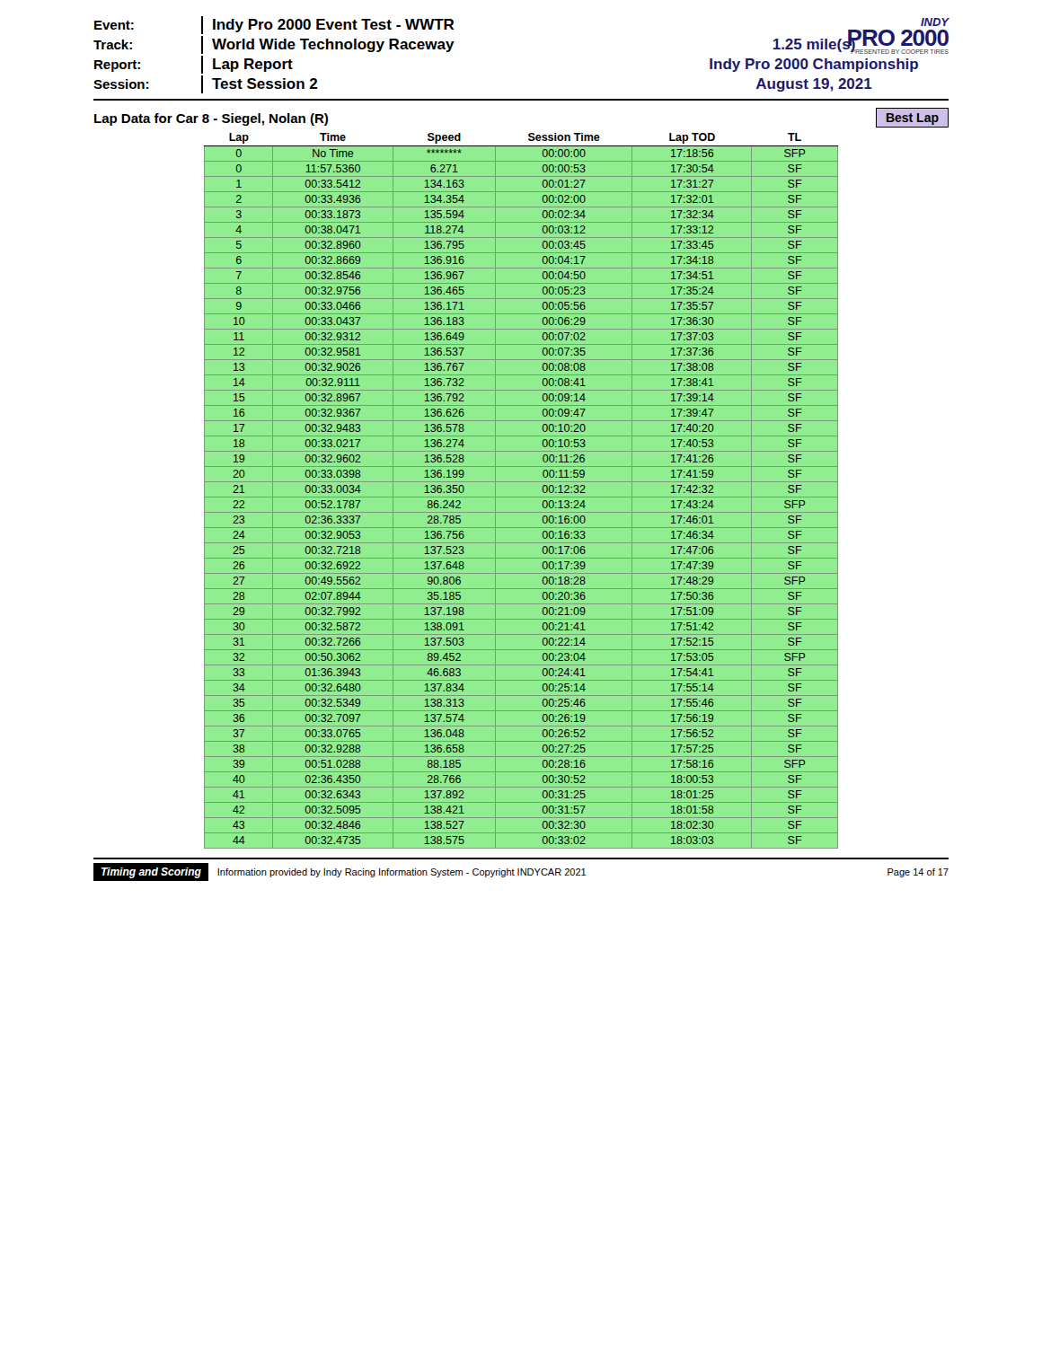INDY
PRO 2000
PRESENTED BY COOPER TIRES
Event:
Indy Pro 2000 Event Test - WWTR
Track:
World Wide Technology Raceway
1.25 mile(s)
Report:
Lap Report
Indy Pro 2000 Championship
Session:
Test Session 2
August 19, 2021
Lap Data for Car 8 - Siegel, Nolan (R)
Best Lap
| | Lap | Time | Speed | Session Time | Lap TOD | TL | |
| --- | --- | --- | --- | --- | --- | --- | --- |
| | 0 | No Time | ******** | 00:00:00 | 17:18:56 | SFP | |
| | 0 | 11:57.5360 | 6.271 | 00:00:53 | 17:30:54 | SF | |
| | 1 | 00:33.5412 | 134.163 | 00:01:27 | 17:31:27 | SF | |
| | 2 | 00:33.4936 | 134.354 | 00:02:00 | 17:32:01 | SF | |
| | 3 | 00:33.1873 | 135.594 | 00:02:34 | 17:32:34 | SF | |
| | 4 | 00:38.0471 | 118.274 | 00:03:12 | 17:33:12 | SF | |
| | 5 | 00:32.8960 | 136.795 | 00:03:45 | 17:33:45 | SF | |
| | 6 | 00:32.8669 | 136.916 | 00:04:17 | 17:34:18 | SF | |
| | 7 | 00:32.8546 | 136.967 | 00:04:50 | 17:34:51 | SF | |
| | 8 | 00:32.9756 | 136.465 | 00:05:23 | 17:35:24 | SF | |
| | 9 | 00:33.0466 | 136.171 | 00:05:56 | 17:35:57 | SF | |
| | 10 | 00:33.0437 | 136.183 | 00:06:29 | 17:36:30 | SF | |
| | 11 | 00:32.9312 | 136.649 | 00:07:02 | 17:37:03 | SF | |
| | 12 | 00:32.9581 | 136.537 | 00:07:35 | 17:37:36 | SF | |
| | 13 | 00:32.9026 | 136.767 | 00:08:08 | 17:38:08 | SF | |
| | 14 | 00:32.9111 | 136.732 | 00:08:41 | 17:38:41 | SF | |
| | 15 | 00:32.8967 | 136.792 | 00:09:14 | 17:39:14 | SF | |
| | 16 | 00:32.9367 | 136.626 | 00:09:47 | 17:39:47 | SF | |
| | 17 | 00:32.9483 | 136.578 | 00:10:20 | 17:40:20 | SF | |
| | 18 | 00:33.0217 | 136.274 | 00:10:53 | 17:40:53 | SF | |
| | 19 | 00:32.9602 | 136.528 | 00:11:26 | 17:41:26 | SF | |
| | 20 | 00:33.0398 | 136.199 | 00:11:59 | 17:41:59 | SF | |
| | 21 | 00:33.0034 | 136.350 | 00:12:32 | 17:42:32 | SF | |
| | 22 | 00:52.1787 | 86.242 | 00:13:24 | 17:43:24 | SFP | |
| | 23 | 02:36.3337 | 28.785 | 00:16:00 | 17:46:01 | SF | |
| | 24 | 00:32.9053 | 136.756 | 00:16:33 | 17:46:34 | SF | |
| | 25 | 00:32.7218 | 137.523 | 00:17:06 | 17:47:06 | SF | |
| | 26 | 00:32.6922 | 137.648 | 00:17:39 | 17:47:39 | SF | |
| | 27 | 00:49.5562 | 90.806 | 00:18:28 | 17:48:29 | SFP | |
| | 28 | 02:07.8944 | 35.185 | 00:20:36 | 17:50:36 | SF | |
| | 29 | 00:32.7992 | 137.198 | 00:21:09 | 17:51:09 | SF | |
| | 30 | 00:32.5872 | 138.091 | 00:21:41 | 17:51:42 | SF | |
| | 31 | 00:32.7266 | 137.503 | 00:22:14 | 17:52:15 | SF | |
| | 32 | 00:50.3062 | 89.452 | 00:23:04 | 17:53:05 | SFP | |
| | 33 | 01:36.3943 | 46.683 | 00:24:41 | 17:54:41 | SF | |
| | 34 | 00:32.6480 | 137.834 | 00:25:14 | 17:55:14 | SF | |
| | 35 | 00:32.5349 | 138.313 | 00:25:46 | 17:55:46 | SF | |
| | 36 | 00:32.7097 | 137.574 | 00:26:19 | 17:56:19 | SF | |
| | 37 | 00:33.0765 | 136.048 | 00:26:52 | 17:56:52 | SF | |
| | 38 | 00:32.9288 | 136.658 | 00:27:25 | 17:57:25 | SF | |
| | 39 | 00:51.0288 | 88.185 | 00:28:16 | 17:58:16 | SFP | |
| | 40 | 02:36.4350 | 28.766 | 00:30:52 | 18:00:53 | SF | |
| | 41 | 00:32.6343 | 137.892 | 00:31:25 | 18:01:25 | SF | |
| | 42 | 00:32.5095 | 138.421 | 00:31:57 | 18:01:58 | SF | |
| | 43 | 00:32.4846 | 138.527 | 00:32:30 | 18:02:30 | SF | |
| | 44 | 00:32.4735 | 138.575 | 00:33:02 | 18:03:03 | SF | |
Timing and Scoring
Information provided by Indy Racing Information System - Copyright INDYCAR 2021
Page 14 of 17